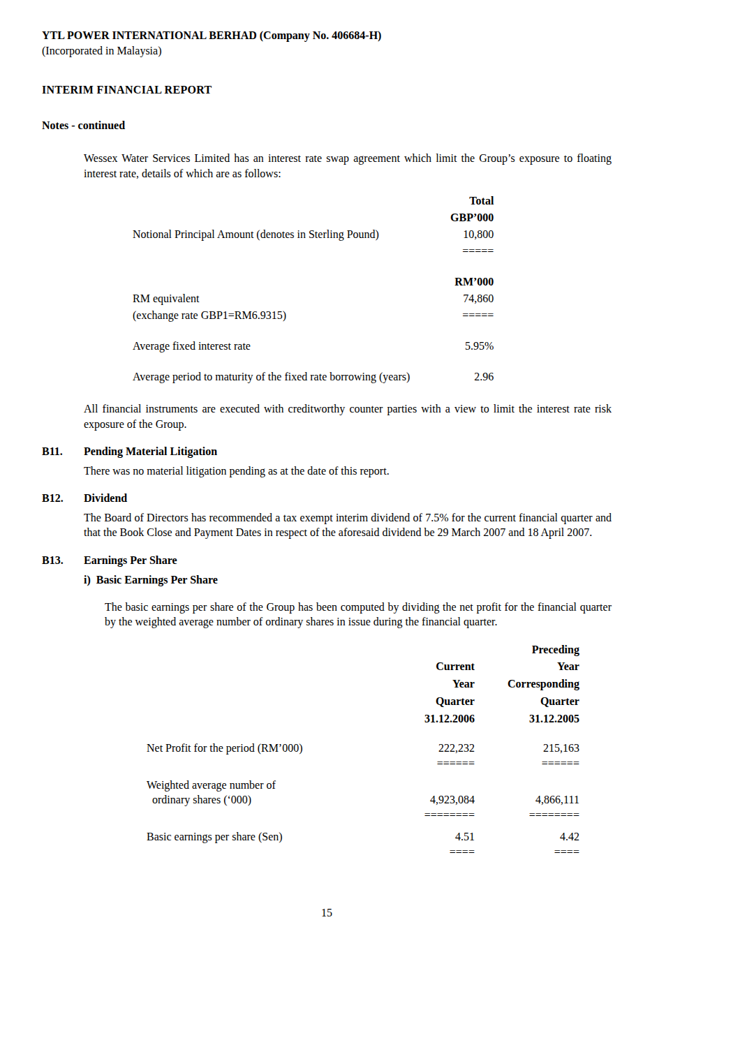YTL POWER INTERNATIONAL BERHAD (Company No. 406684-H)
(Incorporated in Malaysia)
INTERIM FINANCIAL REPORT
Notes - continued
Wessex Water Services Limited has an interest rate swap agreement which limit the Group’s exposure to floating interest rate, details of which are as follows:
| | Total |
| | GBP’000 |
| Notional Principal Amount (denotes in Sterling Pound) | 10,800 |
| | ===== |
| | RM’000 |
| RM equivalent | 74,860 |
| (exchange rate GBP1=RM6.9315) | ===== |
| Average fixed interest rate | 5.95% |
| Average period to maturity of the fixed rate borrowing (years) | 2.96 |
All financial instruments are executed with creditworthy counter parties with a view to limit the interest rate risk exposure of the Group.
B11.
Pending Material Litigation
There was no material litigation pending as at the date of this report.
B12.
Dividend
The Board of Directors has recommended a tax exempt interim dividend of 7.5% for the current financial quarter and that the Book Close and Payment Dates in respect of the aforesaid dividend be 29 March 2007 and 18 April 2007.
B13.
Earnings Per Share
i) Basic Earnings Per Share
The basic earnings per share of the Group has been computed by dividing the net profit for the financial quarter by the weighted average number of ordinary shares in issue during the financial quarter.
| | | Preceding |
| | Current | Year |
| | Year | Corresponding |
| | Quarter | Quarter |
| | 31.12.2006 | 31.12.2005 |
| Net Profit for the period (RM’000) | 222,232 | 215,163 |
| | ====== | ====== |
| Weighted average number of | | |
| ordinary shares (‘000) | 4,923,084 | 4,866,111 |
| | ======== | ======== |
| Basic earnings per share (Sen) | 4.51 | 4.42 |
| | ==== | ==== |
15